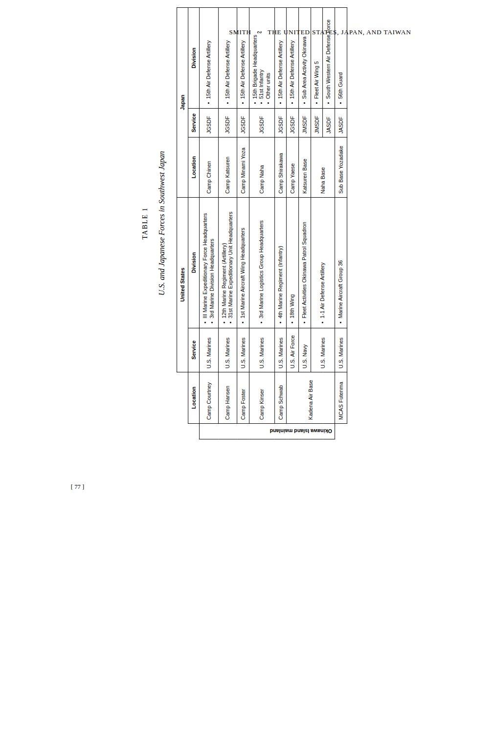SMITH ∾ THE UNITED STATES, JAPAN, AND TAIWAN
TABLE 1
U.S. and Japanese Forces in Southwest Japan
| | | United States | Japan |
| --- | --- | --- | --- |
| | Location | Service | Division | Location | Service | Division |
| Okinawa Island mainland | Camp Courtney | U.S. Marines | III Marine Expeditionary Force Headquarters 3rd Marine Division Headquarters | Camp Chinen | JGSDF | 15th Air Defense Artillery |
| Camp Hansen | U.S. Marines | 12th Marine Regiment (Artillery) 31st Marine Expeditionary Unit Headquarters | Camp Katsuren | JGSDF | 15th Air Defense Artillery |
| Camp Foster | U.S. Marines | 1st Marine Aircraft Wing Headquarters | Camp Minami Yoza | JGSDF | 15th Air Defense Artillery |
| Camp Kinser | U.S. Marines | 3rd Marine Logistics Group Headquarters | Camp Naha | JGSDF | 15th Brigade Headquarters 51st Infantry Other units |
| Camp Schwab | U.S. Marines | 4th Marine Regiment (Infantry) | Camp Shirakawa | JGSDF | 15th Air Defense Artillery |
| Kadena Air Base | U.S. Air Force | 18th Wing | Camp Yaese | JGSDF | 15th Air Defense Artillery |
| U.S. Navy | Fleet Activities Okinawa Patrol Squadron | Katsuren Base | JMSDF | Sub Area Activity Okinawa |
| U.S. Marines | 1-1 Air Defense Artillery | Naha Base | JMSDF | Fleet Air Wing 5 |
| JASDF | South Western Air Defense Force |
| | MCAS Futenma | U.S. Marines | Marine Aircraft Group 36 | Sub Base Yozadake | JASDF | 56th Guard |
[ 77 ]